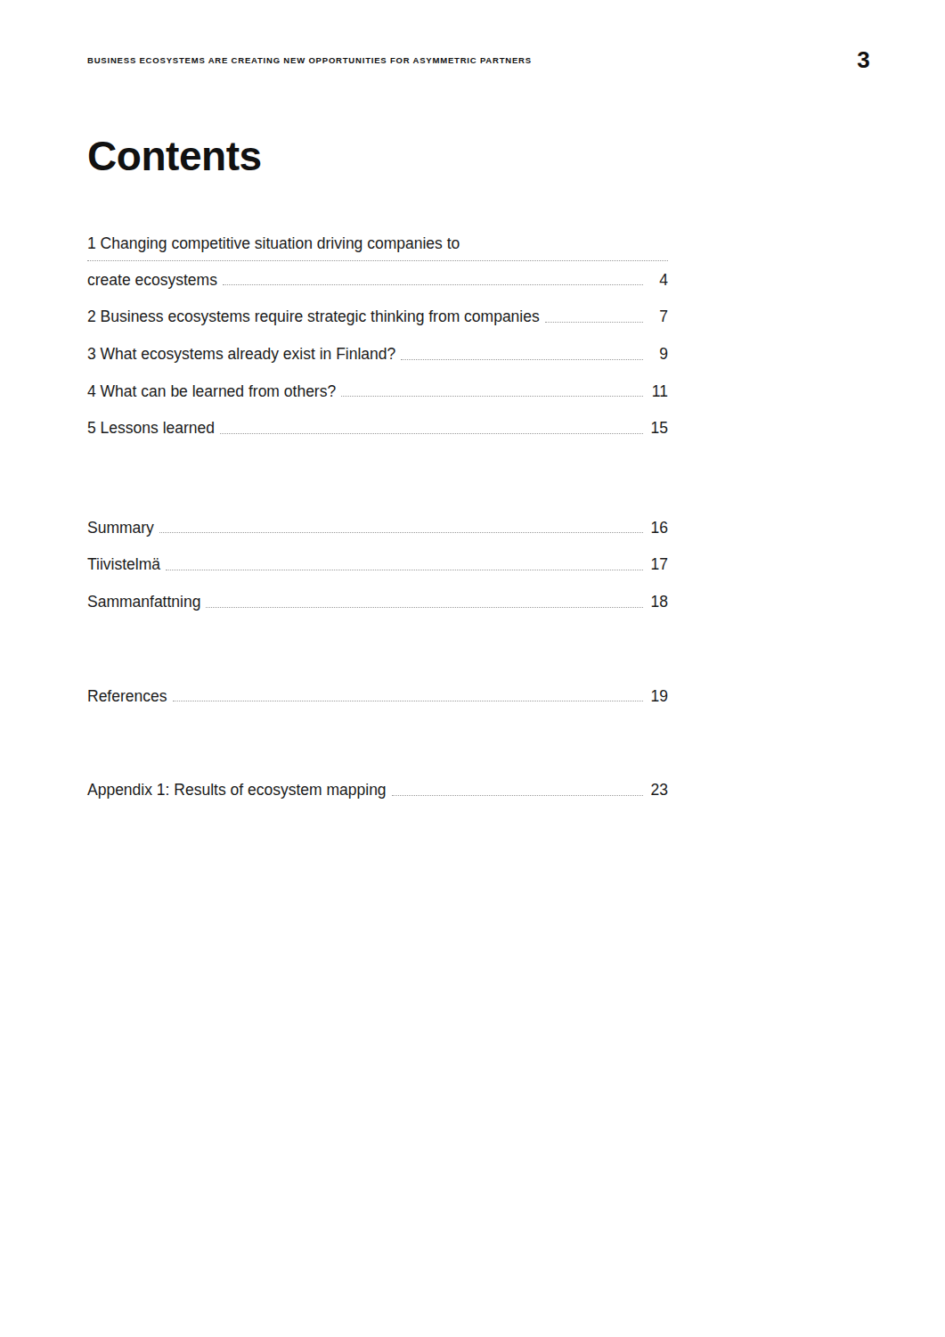Business ecosystems are creating new opportunities for asymmetric partners
3
Contents
1 Changing competitive situation driving companies to
create ecosystems 4
2 Business ecosystems require strategic thinking from companies 7
3 What ecosystems already exist in Finland? 9
4 What can be learned from others? 11
5 Lessons learned 15
Summary 16
Tiivistelmä 17
Sammanfattning 18
References 19
Appendix 1: Results of ecosystem mapping 23